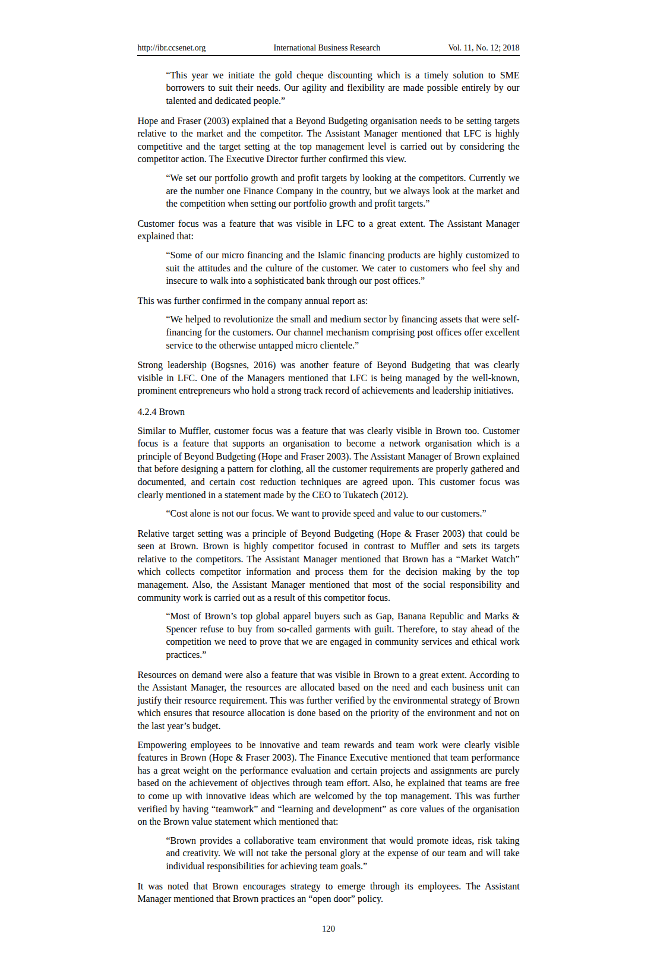http://ibr.ccsenet.org
International Business Research
Vol. 11, No. 12; 2018
“This year we initiate the gold cheque discounting which is a timely solution to SME borrowers to suit their needs. Our agility and flexibility are made possible entirely by our talented and dedicated people.”
Hope and Fraser (2003) explained that a Beyond Budgeting organisation needs to be setting targets relative to the market and the competitor. The Assistant Manager mentioned that LFC is highly competitive and the target setting at the top management level is carried out by considering the competitor action. The Executive Director further confirmed this view.
“We set our portfolio growth and profit targets by looking at the competitors. Currently we are the number one Finance Company in the country, but we always look at the market and the competition when setting our portfolio growth and profit targets.”
Customer focus was a feature that was visible in LFC to a great extent. The Assistant Manager explained that:
“Some of our micro financing and the Islamic financing products are highly customized to suit the attitudes and the culture of the customer. We cater to customers who feel shy and insecure to walk into a sophisticated bank through our post offices.”
This was further confirmed in the company annual report as:
“We helped to revolutionize the small and medium sector by financing assets that were self-financing for the customers. Our channel mechanism comprising post offices offer excellent service to the otherwise untapped micro clientele.”
Strong leadership (Bogsnes, 2016) was another feature of Beyond Budgeting that was clearly visible in LFC. One of the Managers mentioned that LFC is being managed by the well-known, prominent entrepreneurs who hold a strong track record of achievements and leadership initiatives.
4.2.4 Brown
Similar to Muffler, customer focus was a feature that was clearly visible in Brown too. Customer focus is a feature that supports an organisation to become a network organisation which is a principle of Beyond Budgeting (Hope and Fraser 2003). The Assistant Manager of Brown explained that before designing a pattern for clothing, all the customer requirements are properly gathered and documented, and certain cost reduction techniques are agreed upon. This customer focus was clearly mentioned in a statement made by the CEO to Tukatech (2012).
“Cost alone is not our focus. We want to provide speed and value to our customers.”
Relative target setting was a principle of Beyond Budgeting (Hope & Fraser 2003) that could be seen at Brown. Brown is highly competitor focused in contrast to Muffler and sets its targets relative to the competitors. The Assistant Manager mentioned that Brown has a “Market Watch” which collects competitor information and process them for the decision making by the top management. Also, the Assistant Manager mentioned that most of the social responsibility and community work is carried out as a result of this competitor focus.
“Most of Brown’s top global apparel buyers such as Gap, Banana Republic and Marks & Spencer refuse to buy from so-called garments with guilt. Therefore, to stay ahead of the competition we need to prove that we are engaged in community services and ethical work practices.”
Resources on demand were also a feature that was visible in Brown to a great extent. According to the Assistant Manager, the resources are allocated based on the need and each business unit can justify their resource requirement. This was further verified by the environmental strategy of Brown which ensures that resource allocation is done based on the priority of the environment and not on the last year’s budget.
Empowering employees to be innovative and team rewards and team work were clearly visible features in Brown (Hope & Fraser 2003). The Finance Executive mentioned that team performance has a great weight on the performance evaluation and certain projects and assignments are purely based on the achievement of objectives through team effort. Also, he explained that teams are free to come up with innovative ideas which are welcomed by the top management. This was further verified by having “teamwork” and “learning and development” as core values of the organisation on the Brown value statement which mentioned that:
“Brown provides a collaborative team environment that would promote ideas, risk taking and creativity. We will not take the personal glory at the expense of our team and will take individual responsibilities for achieving team goals.”
It was noted that Brown encourages strategy to emerge through its employees. The Assistant Manager mentioned that Brown practices an “open door” policy.
120